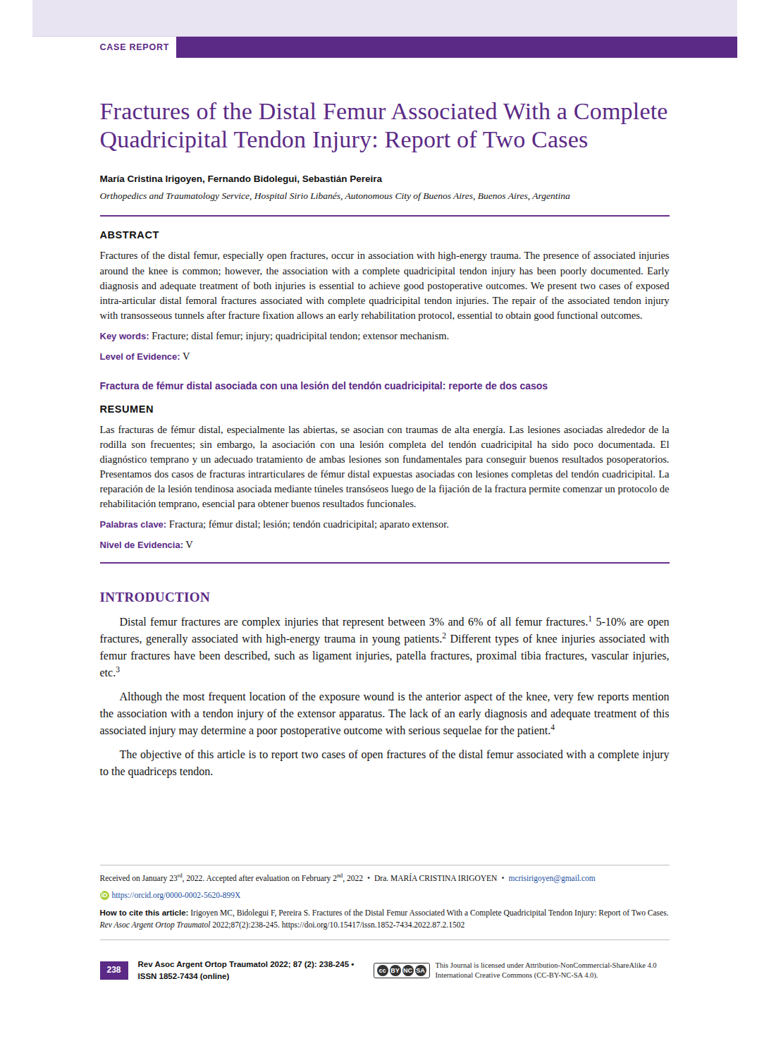CASE REPORT
Fractures of the Distal Femur Associated With a Complete Quadricipital Tendon Injury: Report of Two Cases
María Cristina Irigoyen, Fernando Bidolegui, Sebastián Pereira
Orthopedics and Traumatology Service, Hospital Sirio Libanés, Autonomous City of Buenos Aires, Buenos Aires, Argentina
ABSTRACT
Fractures of the distal femur, especially open fractures, occur in association with high-energy trauma. The presence of associated injuries around the knee is common; however, the association with a complete quadricipital tendon injury has been poorly documented. Early diagnosis and adequate treatment of both injuries is essential to achieve good postoperative outcomes. We present two cases of exposed intra-articular distal femoral fractures associated with complete quadricipital tendon injuries. The repair of the associated tendon injury with transosseous tunnels after fracture fixation allows an early rehabilitation protocol, essential to obtain good functional outcomes.
Key words: Fracture; distal femur; injury; quadricipital tendon; extensor mechanism.
Level of Evidence: V
Fractura de fémur distal asociada con una lesión del tendón cuadricipital: reporte de dos casos
RESUMEN
Las fracturas de fémur distal, especialmente las abiertas, se asocian con traumas de alta energía. Las lesiones asociadas alrededor de la rodilla son frecuentes; sin embargo, la asociación con una lesión completa del tendón cuadricipital ha sido poco documentada. El diagnóstico temprano y un adecuado tratamiento de ambas lesiones son fundamentales para conseguir buenos resultados posoperatorios. Presentamos dos casos de fracturas intrarticulares de fémur distal expuestas asociadas con lesiones completas del tendón cuadricipital. La reparación de la lesión tendinosa asociada mediante túneles transóseos luego de la fijación de la fractura permite comenzar un protocolo de rehabilitación temprano, esencial para obtener buenos resultados funcionales.
Palabras clave: Fractura; fémur distal; lesión; tendón cuadricipital; aparato extensor.
Nivel de Evidencia: V
INTRODUCTION
Distal femur fractures are complex injuries that represent between 3% and 6% of all femur fractures.1 5-10% are open fractures, generally associated with high-energy trauma in young patients.2 Different types of knee injuries associated with femur fractures have been described, such as ligament injuries, patella fractures, proximal tibia fractures, vascular injuries, etc.3
Although the most frequent location of the exposure wound is the anterior aspect of the knee, very few reports mention the association with a tendon injury of the extensor apparatus. The lack of an early diagnosis and adequate treatment of this associated injury may determine a poor postoperative outcome with serious sequelae for the patient.4
The objective of this article is to report two cases of open fractures of the distal femur associated with a complete injury to the quadriceps tendon.
Received on January 23rd, 2022. Accepted after evaluation on February 2nd, 2022 • Dra. MARÍA CRISTINA IRIGOYEN • mcrisirigoyen@gmail.com iD https://orcid.org/0000-0002-5620-899X
How to cite this article: Irigoyen MC, Bidolegui F, Pereira S. Fractures of the Distal Femur Associated With a Complete Quadricipital Tendon Injury: Report of Two Cases. Rev Asoc Argent Ortop Traumatol 2022;87(2):238-245. https://doi.org/10.15417/issn.1852-7434.2022.87.2.1502
238
Rev Asoc Argent Ortop Traumatol 2022; 87 (2): 238-245 • ISSN 1852-7434 (online)
cc BY NC SA
This Journal is licensed under Attribution-NonCommercial-ShareAlike 4.0 International Creative Commons (CC-BY-NC-SA 4.0).